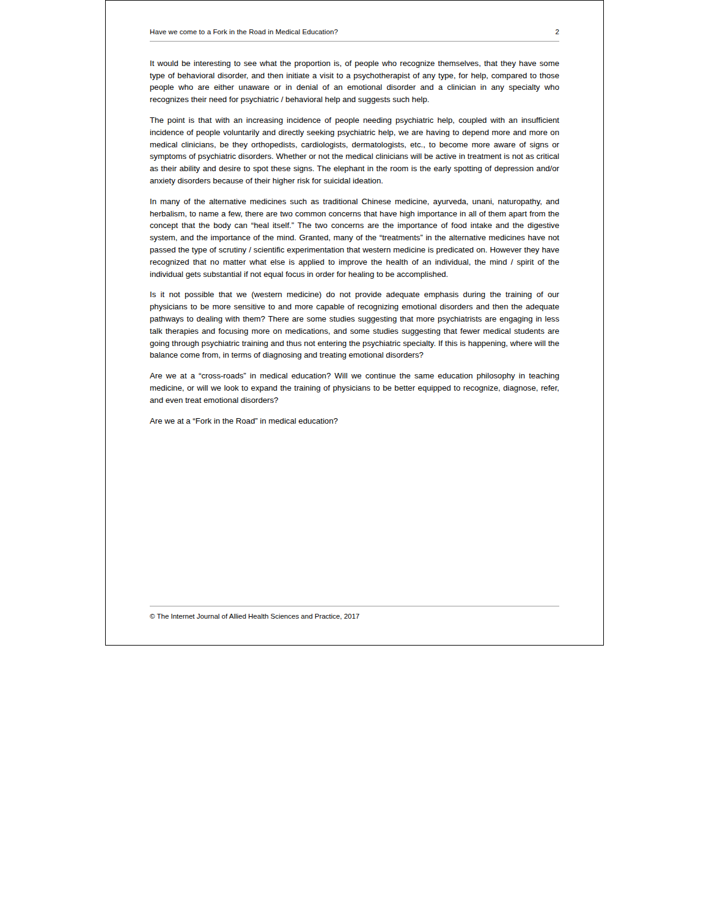Have we come to a Fork in the Road in Medical Education?
2
It would be interesting to see what the proportion is, of people who recognize themselves, that they have some type of behavioral disorder, and then initiate a visit to a psychotherapist of any type, for help, compared to those people who are either unaware or in denial of an emotional disorder and a clinician in any specialty who recognizes their need for psychiatric / behavioral help and suggests such help.
The point is that with an increasing incidence of people needing psychiatric help, coupled with an insufficient incidence of people voluntarily and directly seeking psychiatric help, we are having to depend more and more on medical clinicians, be they orthopedists, cardiologists, dermatologists, etc., to become more aware of signs or symptoms of psychiatric disorders. Whether or not the medical clinicians will be active in treatment is not as critical as their ability and desire to spot these signs. The elephant in the room is the early spotting of depression and/or anxiety disorders because of their higher risk for suicidal ideation.
In many of the alternative medicines such as traditional Chinese medicine, ayurveda, unani, naturopathy, and herbalism, to name a few, there are two common concerns that have high importance in all of them apart from the concept that the body can “heal itself.” The two concerns are the importance of food intake and the digestive system, and the importance of the mind. Granted, many of the “treatments” in the alternative medicines have not passed the type of scrutiny / scientific experimentation that western medicine is predicated on. However they have recognized that no matter what else is applied to improve the health of an individual, the mind / spirit of the individual gets substantial if not equal focus in order for healing to be accomplished.
Is it not possible that we (western medicine) do not provide adequate emphasis during the training of our physicians to be more sensitive to and more capable of recognizing emotional disorders and then the adequate pathways to dealing with them? There are some studies suggesting that more psychiatrists are engaging in less talk therapies and focusing more on medications, and some studies suggesting that fewer medical students are going through psychiatric training and thus not entering the psychiatric specialty. If this is happening, where will the balance come from, in terms of diagnosing and treating emotional disorders?
Are we at a “cross-roads” in medical education? Will we continue the same education philosophy in teaching medicine, or will we look to expand the training of physicians to be better equipped to recognize, diagnose, refer, and even treat emotional disorders?
Are we at a “Fork in the Road” in medical education?
© The Internet Journal of Allied Health Sciences and Practice, 2017